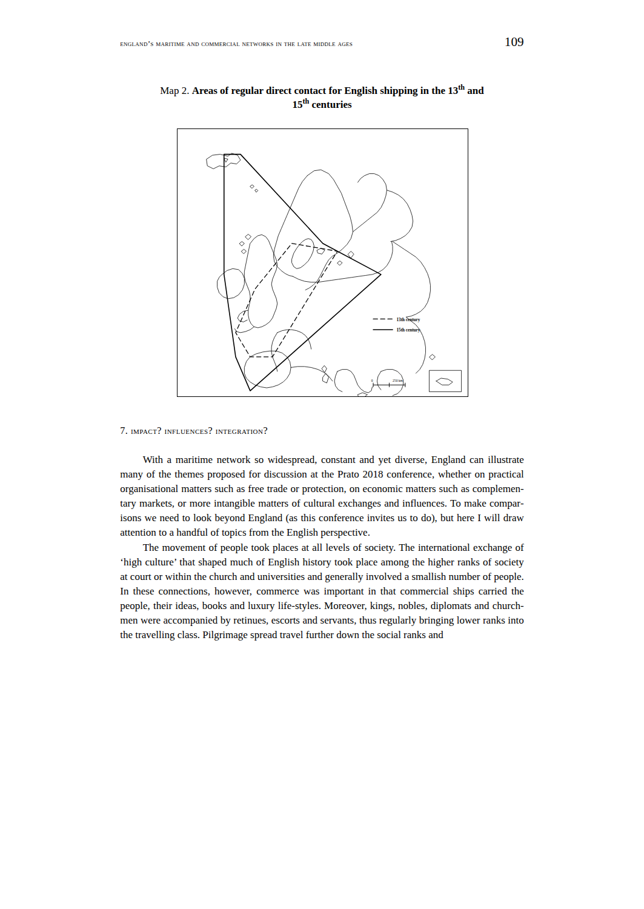England’s maritime and commercial networks in the late middle ages 109
Map 2. Areas of regular direct contact for English shipping in the 13th and 15th centuries
13th century 15th century 0 250 km
7. Impact? Influences? Integration?
With a maritime network so widespread, constant and yet diverse, England can illustrate many of the themes proposed for discussion at the Prato 2018 conference, whether on practical organisational matters such as free trade or protection, on economic matters such as complementary markets, or more intangible matters of cultural exchanges and influences. To make comparisons we need to look beyond England (as this conference invites us to do), but here I will draw attention to a handful of topics from the English perspective.
The movement of people took places at all levels of society. The international exchange of ‘high culture’ that shaped much of English history took place among the higher ranks of society at court or within the church and universities and generally involved a smallish number of people. In these connections, however, commerce was important in that commercial ships carried the people, their ideas, books and luxury life-styles. Moreover, kings, nobles, diplomats and churchmen were accompanied by retinues, escorts and servants, thus regularly bringing lower ranks into the travelling class. Pilgrimage spread travel further down the social ranks and